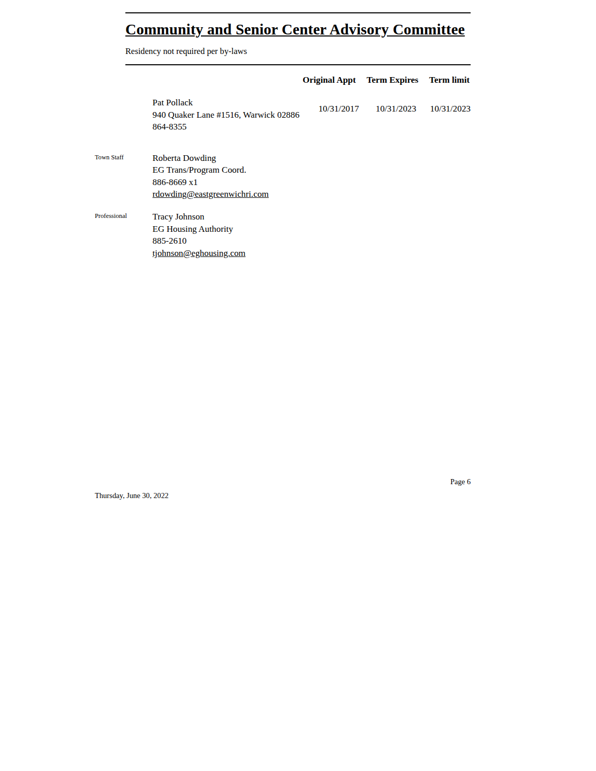Community and Senior Center Advisory Committee
Residency not required per by-laws
Original Appt Term Expires Term limit
Pat Pollack
940 Quaker Lane #1516, Warwick 02886
864-8355
10/31/2017 10/31/2023 10/31/2023
Town Staff
Roberta Dowding
EG Trans/Program Coord.
886-8669 x1
rdowding@eastgreenwichri.com
Professional
Tracy Johnson
EG Housing Authority
885-2610
tjohnson@eghousing.com
Page 6
Thursday, June 30, 2022